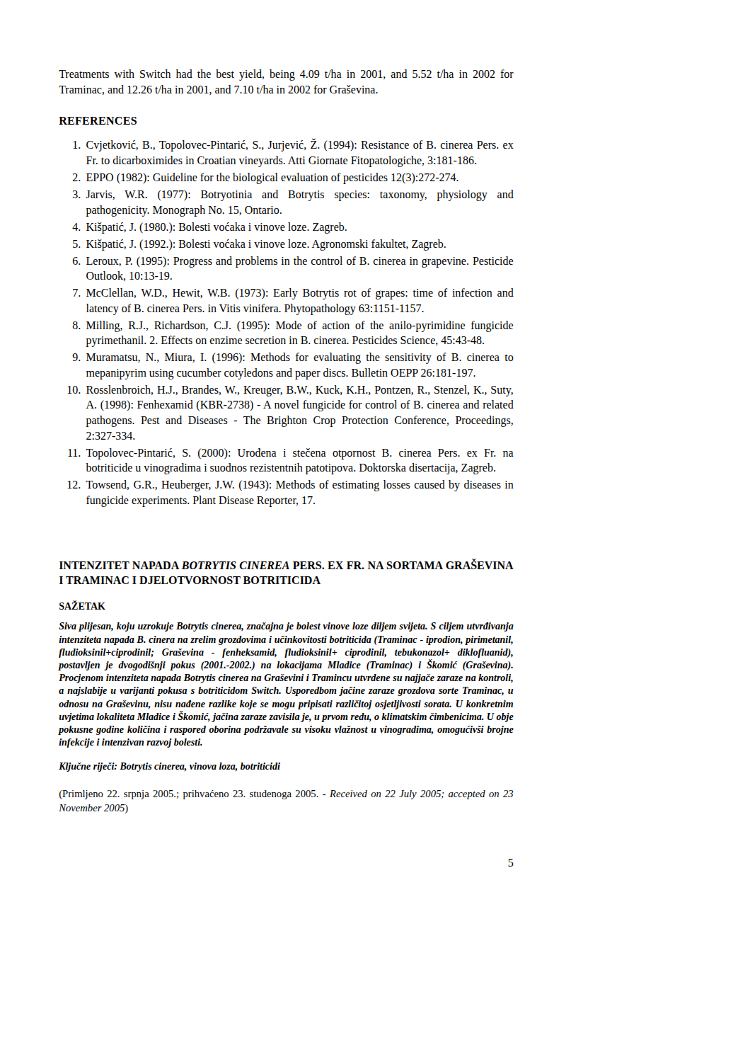Treatments with Switch had the best yield, being 4.09 t/ha in 2001, and 5.52 t/ha in 2002 for Traminac, and 12.26 t/ha in 2001, and 7.10 t/ha in 2002 for Graševina.
References
Cvjetković, B., Topolovec-Pintarić, S., Jurjević, Ž. (1994): Resistance of B. cinerea Pers. ex Fr. to dicarboximides in Croatian vineyards. Atti Giornate Fitopatologiche, 3:181-186.
EPPO (1982): Guideline for the biological evaluation of pesticides 12(3):272-274.
Jarvis, W.R. (1977): Botryotinia and Botrytis species: taxonomy, physiology and pathogenicity. Monograph No. 15, Ontario.
Kišpatić, J. (1980.): Bolesti voćaka i vinove loze. Zagreb.
Kišpatić, J. (1992.): Bolesti voćaka i vinove loze. Agronomski fakultet, Zagreb.
Leroux, P. (1995): Progress and problems in the control of B. cinerea in grapevine. Pesticide Outlook, 10:13-19.
McClellan, W.D., Hewit, W.B. (1973): Early Botrytis rot of grapes: time of infection and latency of B. cinerea Pers. in Vitis vinifera. Phytopathology 63:1151-1157.
Milling, R.J., Richardson, C.J. (1995): Mode of action of the anilo-pyrimidine fungicide pyrimethanil. 2. Effects on enzime secretion in B. cinerea. Pesticides Science, 45:43-48.
Muramatsu, N., Miura, I. (1996): Methods for evaluating the sensitivity of B. cinerea to mepanipyrim using cucumber cotyledons and paper discs. Bulletin OEPP 26:181-197.
Rosslenbroich, H.J., Brandes, W., Kreuger, B.W., Kuck, K.H., Pontzen, R., Stenzel, K., Suty, A. (1998): Fenhexamid (KBR-2738) - A novel fungicide for control of B. cinerea and related pathogens. Pest and Diseases - The Brighton Crop Protection Conference, Proceedings, 2:327-334.
Topolovec-Pintarić, S. (2000): Urođena i stečena otpornost B. cinerea Pers. ex Fr. na botriticide u vinogradima i suodnos rezistentnih patotipova. Doktorska disertacija, Zagreb.
Towsend, G.R., Heuberger, J.W. (1943): Methods of estimating losses caused by diseases in fungicide experiments. Plant Disease Reporter, 17.
Intenzitet napada Botrytis cinerea Pers. ex Fr. na sortama Graševina i Traminac i djelotvornost botriticida
Sažetak
Siva plijesan, koju uzrokuje Botrytis cinerea, značajna je bolest vinove loze diljem svijeta. S ciljem utvrđivanja intenziteta napada B. cinera na zrelim grozdovima i učinkovitosti botriticida (Traminac - iprodion, pirimetanil, fludioksinil+ciprodinil; Graševina - fenheksamid, fludioksinil+ ciprodinil, tebukonazol+ diklofluanid), postavljen je dvogodišnji pokus (2001.-2002.) na lokacijama Mladice (Traminac) i Škomić (Graševina). Procjenom intenziteta napada Botrytis cinerea na Graševini i Tramincu utvrdene su najjače zaraze na kontroli, a najslabije u varijanti pokusa s botriticidom Switch. Usporedbom jačine zaraze grozdova sorte Traminac, u odnosu na Graševinu, nisu nađene razlike koje se mogu pripisati različitoj osjetljivosti sorata. U konkretnim uvjetima lokaliteta Mladice i Škomić, jačina zaraze zavisila je, u prvom redu, o klimatskim čimbenicima. U obje pokusne godine količina i raspored oborina podržavale su visoku vlažnost u vinogradima, omogućivši brojne infekcije i intenzivan razvoj bolesti.
Ključne riječi: Botrytis cinerea, vinova loza, botriticidi
(Primljeno 22. srpnja 2005.; prihvaćeno 23. studenoga 2005. - Received on 22 July 2005; accepted on 23 November 2005)
5